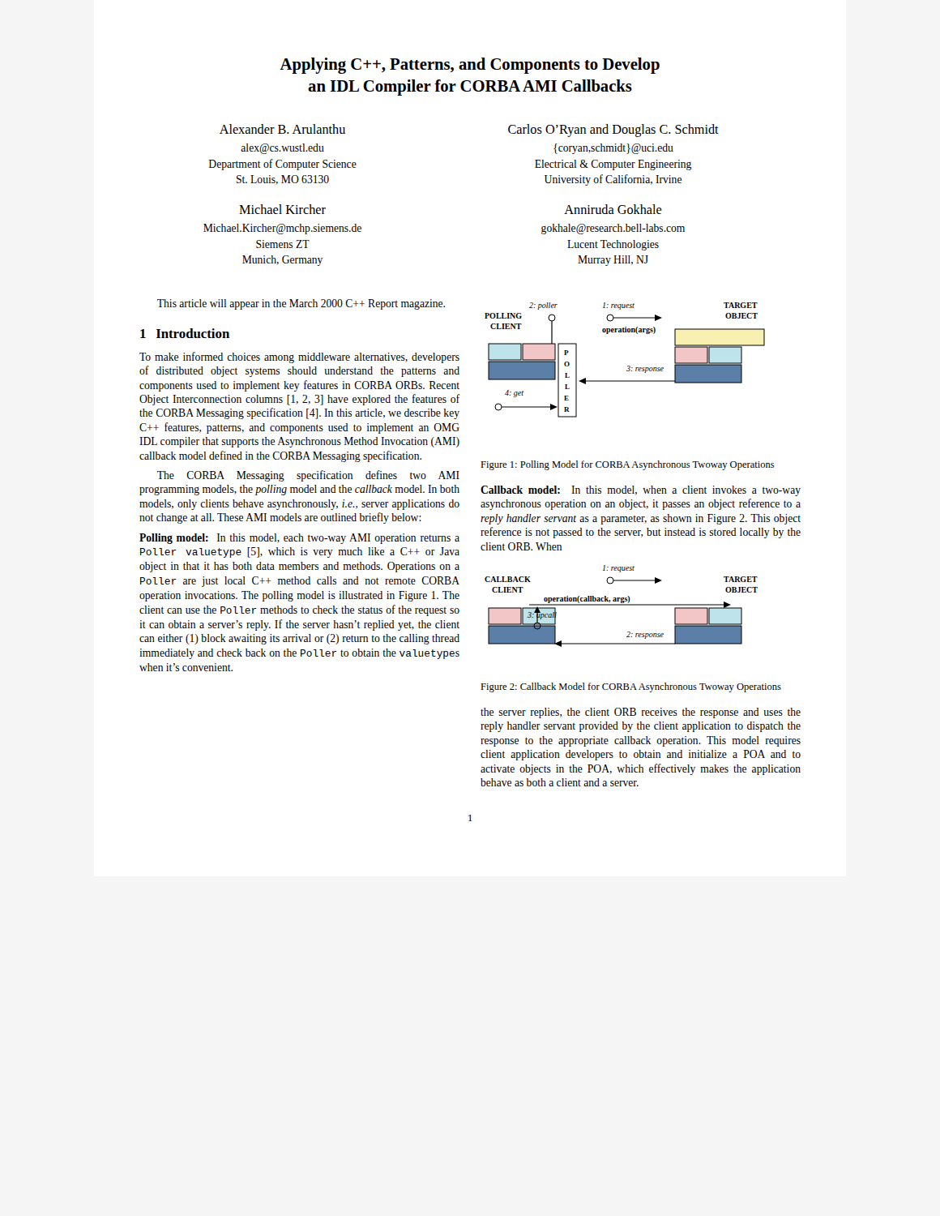Applying C++, Patterns, and Components to Develop
an IDL Compiler for CORBA AMI Callbacks
| Alexander B. Arulanthu | Carlos O’Ryan and Douglas C. Schmidt |
| alex@cs.wustl.edu | {coryan,schmidt}@uci.edu |
| Department of Computer Science | Electrical & Computer Engineering |
| St. Louis, MO 63130 | University of California, Irvine |
| Michael Kircher | Anniruda Gokhale |
| Michael.Kircher@mchp.siemens.de | gokhale@research.bell-labs.com |
| Siemens ZT | Lucent Technologies |
| Munich, Germany | Murray Hill, NJ |
This article will appear in the March 2000 C++ Report magazine.
1 Introduction
To make informed choices among middleware alternatives, developers of distributed object systems should understand the patterns and components used to implement key features in CORBA ORBs. Recent Object Interconnection columns [1, 2, 3] have explored the features of the CORBA Messaging specification [4]. In this article, we describe key C++ features, patterns, and components used to implement an OMG IDL compiler that supports the Asynchronous Method Invocation (AMI) callback model defined in the CORBA Messaging specification.
The CORBA Messaging specification defines two AMI programming models, the polling model and the callback model. In both models, only clients behave asynchronously, i.e., server applications do not change at all. These AMI models are outlined briefly below:
Polling model: In this model, each two-way AMI operation returns a Poller valuetype [5], which is very much like a C++ or Java object in that it has both data members and methods. Operations on a Poller are just local C++ method calls and not remote CORBA operation invocations. The polling model is illustrated in Figure 1. The client can use the Poller methods to check the status of the request so it can obtain a server’s reply. If the server hasn’t replied yet, the client can either (1) block awaiting its arrival or (2) return to the calling thread immediately and check back on the Poller to obtain the valuetypes when it’s convenient.
2: poller 1: request TARGET OBJECT POLLING CLIENT operation(args) P O L L E R 3: response 4: get
Figure 1: Polling Model for CORBA Asynchronous Twoway Operations
Callback model: In this model, when a client invokes a two-way asynchronous operation on an object, it passes an object reference to a reply handler servant as a parameter, as shown in Figure 2. This object reference is not passed to the server, but instead is stored locally by the client ORB. When
1: request CALLBACK CLIENT TARGET OBJECT operation(callback, args) 3: upcall 2: response
Figure 2: Callback Model for CORBA Asynchronous Twoway Operations
the server replies, the client ORB receives the response and uses the reply handler servant provided by the client application to dispatch the response to the appropriate callback operation. This model requires client application developers to obtain and initialize a POA and to activate objects in the POA, which effectively makes the application behave as both a client and a server.
1